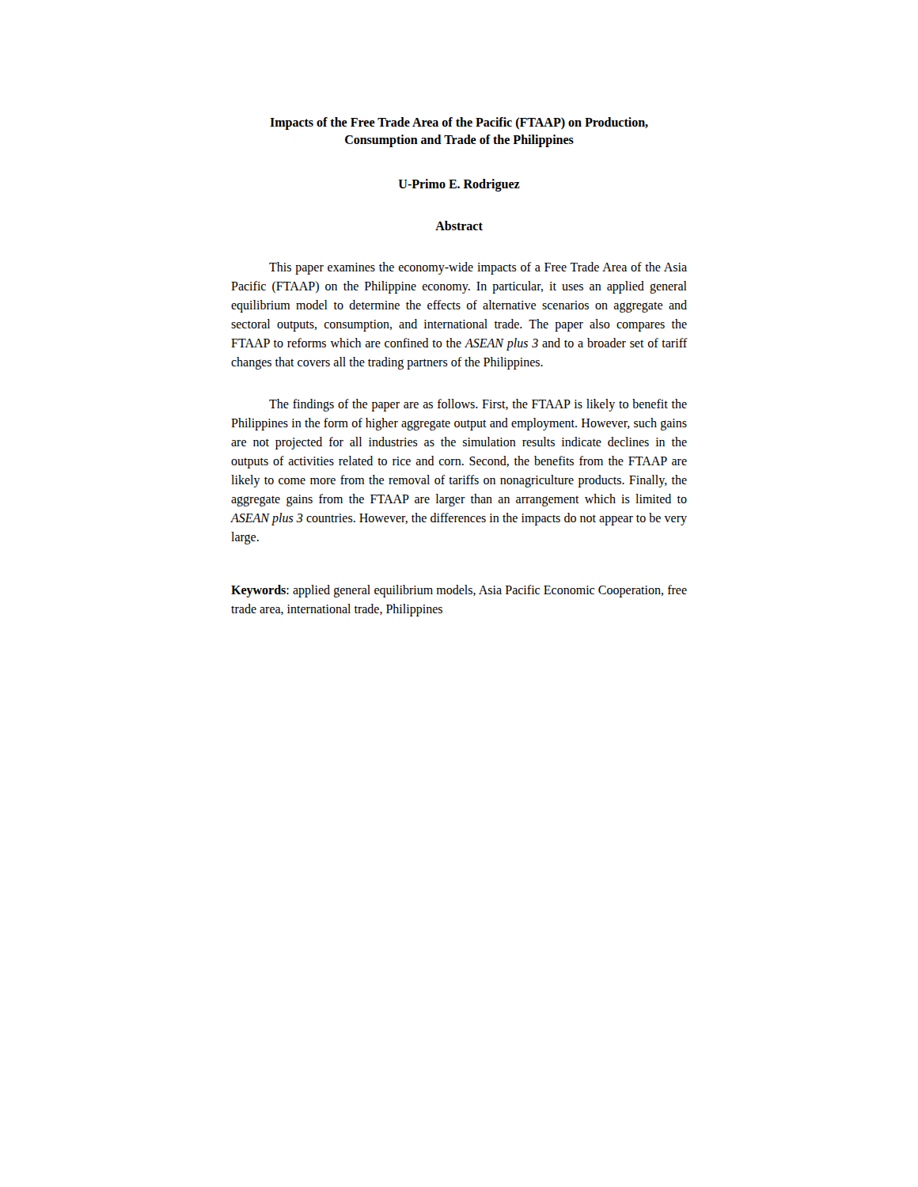Impacts of the Free Trade Area of the Pacific (FTAAP) on Production,
Consumption and Trade of the Philippines
U-Primo E. Rodriguez
Abstract
This paper examines the economy-wide impacts of a Free Trade Area of the Asia Pacific (FTAAP) on the Philippine economy. In particular, it uses an applied general equilibrium model to determine the effects of alternative scenarios on aggregate and sectoral outputs, consumption, and international trade. The paper also compares the FTAAP to reforms which are confined to the ASEAN plus 3 and to a broader set of tariff changes that covers all the trading partners of the Philippines.
The findings of the paper are as follows. First, the FTAAP is likely to benefit the Philippines in the form of higher aggregate output and employment. However, such gains are not projected for all industries as the simulation results indicate declines in the outputs of activities related to rice and corn. Second, the benefits from the FTAAP are likely to come more from the removal of tariffs on nonagriculture products. Finally, the aggregate gains from the FTAAP are larger than an arrangement which is limited to ASEAN plus 3 countries. However, the differences in the impacts do not appear to be very large.
Keywords: applied general equilibrium models, Asia Pacific Economic Cooperation, free trade area, international trade, Philippines